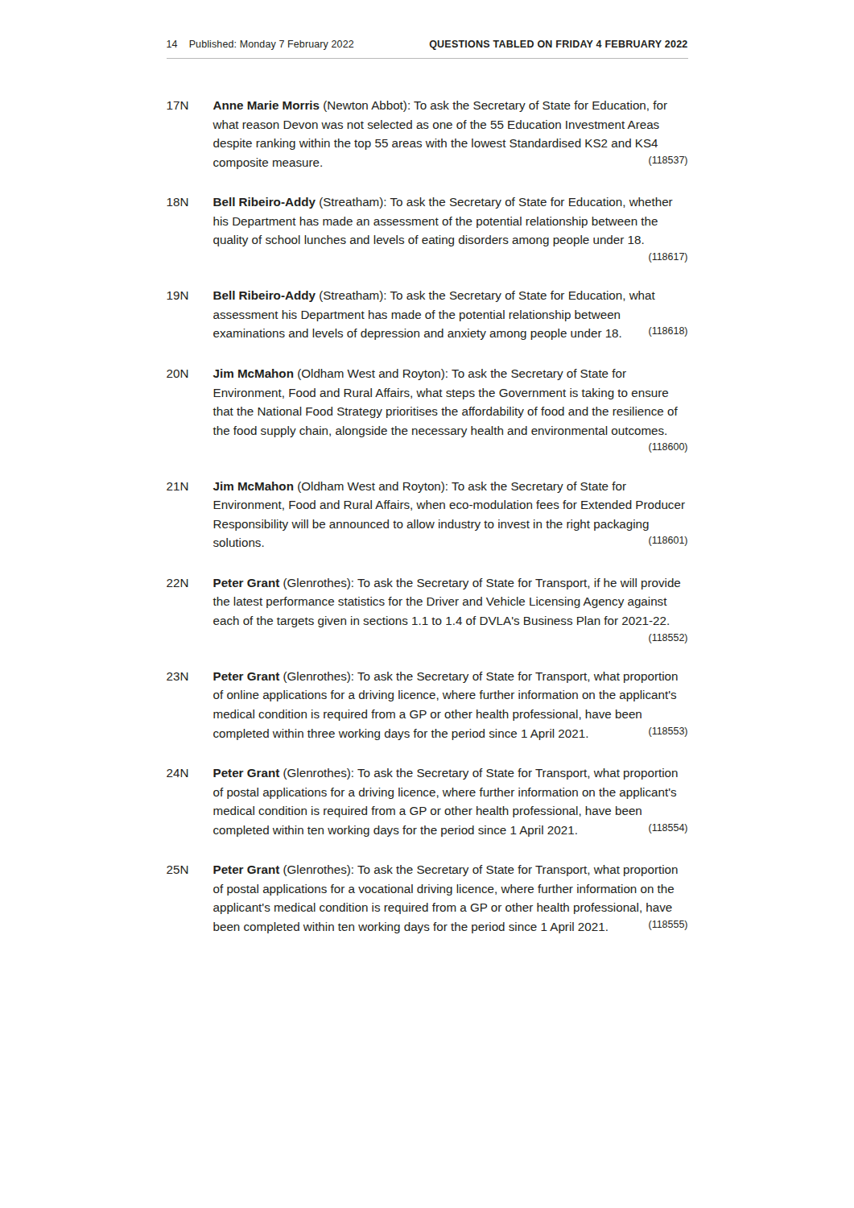14 Published: Monday 7 February 2022
Questions tabled on Friday 4 February 2022
17N Anne Marie Morris (Newton Abbot): To ask the Secretary of State for Education, for what reason Devon was not selected as one of the 55 Education Investment Areas despite ranking within the top 55 areas with the lowest Standardised KS2 and KS4 composite measure.(118537)
18N Bell Ribeiro-Addy (Streatham): To ask the Secretary of State for Education, whether his Department has made an assessment of the potential relationship between the quality of school lunches and levels of eating disorders among people under 18.(118617)
19N Bell Ribeiro-Addy (Streatham): To ask the Secretary of State for Education, what assessment his Department has made of the potential relationship between examinations and levels of depression and anxiety among people under 18.(118618)
20N Jim McMahon (Oldham West and Royton): To ask the Secretary of State for Environment, Food and Rural Affairs, what steps the Government is taking to ensure that the National Food Strategy prioritises the affordability of food and the resilience of the food supply chain, alongside the necessary health and environmental outcomes.(118600)
21N Jim McMahon (Oldham West and Royton): To ask the Secretary of State for Environment, Food and Rural Affairs, when eco-modulation fees for Extended Producer Responsibility will be announced to allow industry to invest in the right packaging solutions.(118601)
22N Peter Grant (Glenrothes): To ask the Secretary of State for Transport, if he will provide the latest performance statistics for the Driver and Vehicle Licensing Agency against each of the targets given in sections 1.1 to 1.4 of DVLA's Business Plan for 2021-22.(118552)
23N Peter Grant (Glenrothes): To ask the Secretary of State for Transport, what proportion of online applications for a driving licence, where further information on the applicant's medical condition is required from a GP or other health professional, have been completed within three working days for the period since 1 April 2021.(118553)
24N Peter Grant (Glenrothes): To ask the Secretary of State for Transport, what proportion of postal applications for a driving licence, where further information on the applicant's medical condition is required from a GP or other health professional, have been completed within ten working days for the period since 1 April 2021.(118554)
25N Peter Grant (Glenrothes): To ask the Secretary of State for Transport, what proportion of postal applications for a vocational driving licence, where further information on the applicant's medical condition is required from a GP or other health professional, have been completed within ten working days for the period since 1 April 2021.(118555)